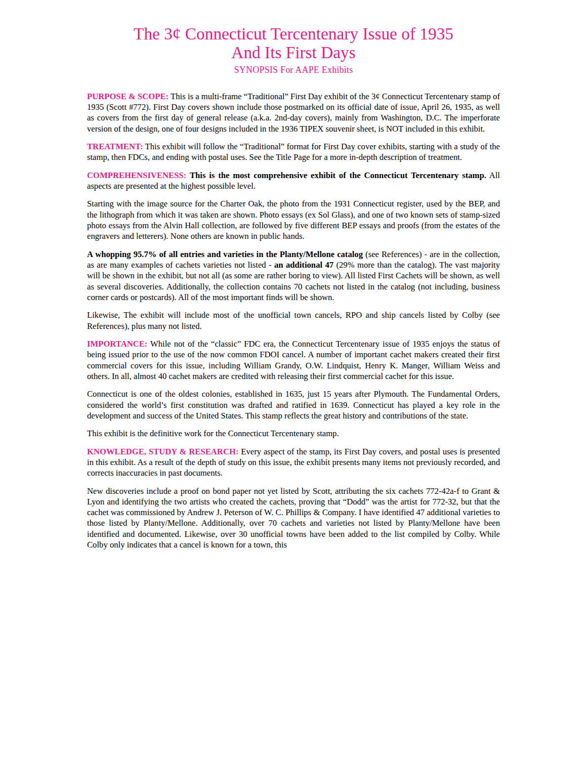The 3¢ Connecticut Tercentenary Issue of 1935
And Its First Days
SYNOPSIS For AAPE Exhibits
PURPOSE & SCOPE: This is a multi-frame “Traditional” First Day exhibit of the 3¢ Connecticut Tercentenary stamp of 1935 (Scott #772). First Day covers shown include those postmarked on its official date of issue, April 26, 1935, as well as covers from the first day of general release (a.k.a. 2nd-day covers), mainly from Washington, D.C. The imperforate version of the design, one of four designs included in the 1936 TIPEX souvenir sheet, is NOT included in this exhibit.
TREATMENT: This exhibit will follow the “Traditional” format for First Day cover exhibits, starting with a study of the stamp, then FDCs, and ending with postal uses. See the Title Page for a more in-depth description of treatment.
COMPREHENSIVENESS: This is the most comprehensive exhibit of the Connecticut Tercentenary stamp. All aspects are presented at the highest possible level.
Starting with the image source for the Charter Oak, the photo from the 1931 Connecticut register, used by the BEP, and the lithograph from which it was taken are shown. Photo essays (ex Sol Glass), and one of two known sets of stamp-sized photo essays from the Alvin Hall collection, are followed by five different BEP essays and proofs (from the estates of the engravers and letterers). None others are known in public hands.
A whopping 95.7% of all entries and varieties in the Planty/Mellone catalog (see References) - are in the collection, as are many examples of cachets varieties not listed - an additional 47 (29% more than the catalog). The vast majority will be shown in the exhibit, but not all (as some are rather boring to view). All listed First Cachets will be shown, as well as several discoveries. Additionally, the collection contains 70 cachets not listed in the catalog (not including, business corner cards or postcards). All of the most important finds will be shown.
Likewise, The exhibit will include most of the unofficial town cancels, RPO and ship cancels listed by Colby (see References), plus many not listed.
IMPORTANCE: While not of the “classic” FDC era, the Connecticut Tercentenary issue of 1935 enjoys the status of being issued prior to the use of the now common FDOI cancel. A number of important cachet makers created their first commercial covers for this issue, including William Grandy, O.W. Lindquist, Henry K. Manger, William Weiss and others. In all, almost 40 cachet makers are credited with releasing their first commercial cachet for this issue.
Connecticut is one of the oldest colonies, established in 1635, just 15 years after Plymouth. The Fundamental Orders, considered the world’s first constitution was drafted and ratified in 1639. Connecticut has played a key role in the development and success of the United States. This stamp reflects the great history and contributions of the state.
This exhibit is the definitive work for the Connecticut Tercentenary stamp.
KNOWLEDGE, STUDY & RESEARCH: Every aspect of the stamp, its First Day covers, and postal uses is presented in this exhibit. As a result of the depth of study on this issue, the exhibit presents many items not previously recorded, and corrects inaccuracies in past documents.
New discoveries include a proof on bond paper not yet listed by Scott, attributing the six cachets 772-42a-f to Grant & Lyon and identifying the two artists who created the cachets, proving that “Dodd” was the artist for 772-32, but that the cachet was commissioned by Andrew J. Peterson of W. C. Phillips & Company. I have identified 47 additional varieties to those listed by Planty/Mellone. Additionally, over 70 cachets and varieties not listed by Planty/Mellone have been identified and documented. Likewise, over 30 unofficial towns have been added to the list compiled by Colby. While Colby only indicates that a cancel is known for a town, this